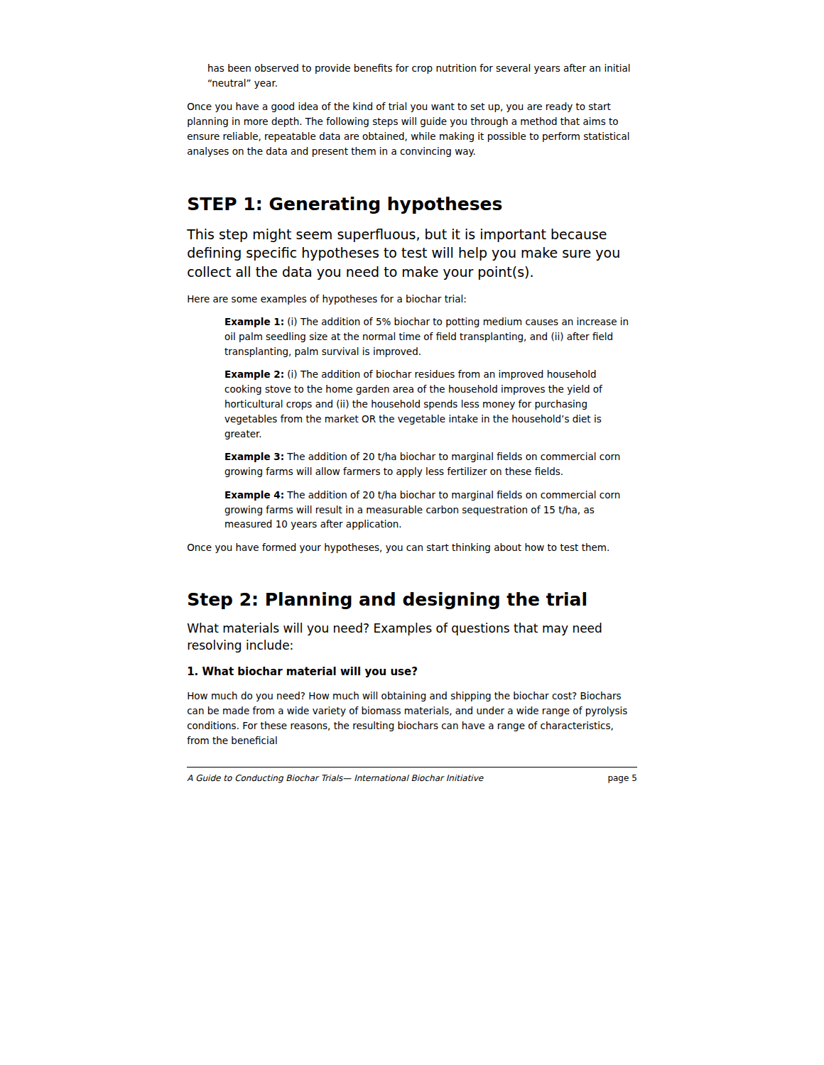has been observed to provide benefits for crop nutrition for several years after an initial “neutral” year.
Once you have a good idea of the kind of trial you want to set up, you are ready to start planning in more depth. The following steps will guide you through a method that aims to ensure reliable, repeatable data are obtained, while making it possible to perform statistical analyses on the data and present them in a convincing way.
STEP 1: Generating hypotheses
This step might seem superfluous, but it is important because defining specific hypotheses to test will help you make sure you collect all the data you need to make your point(s).
Here are some examples of hypotheses for a biochar trial:
Example 1: (i) The addition of 5% biochar to potting medium causes an increase in oil palm seedling size at the normal time of field transplanting, and (ii) after field transplanting, palm survival is improved.
Example 2: (i) The addition of biochar residues from an improved household cooking stove to the home garden area of the household improves the yield of horticultural crops and (ii) the household spends less money for purchasing vegetables from the market OR the vegetable intake in the household’s diet is greater.
Example 3: The addition of 20 t/ha biochar to marginal fields on commercial corn growing farms will allow farmers to apply less fertilizer on these fields.
Example 4: The addition of 20 t/ha biochar to marginal fields on commercial corn growing farms will result in a measurable carbon sequestration of 15 t/ha, as measured 10 years after application.
Once you have formed your hypotheses, you can start thinking about how to test them.
Step 2: Planning and designing the trial
What materials will you need? Examples of questions that may need resolving include:
1. What biochar material will you use?
How much do you need? How much will obtaining and shipping the biochar cost? Biochars can be made from a wide variety of biomass materials, and under a wide range of pyrolysis conditions. For these reasons, the resulting biochars can have a range of characteristics, from the beneficial
A Guide to Conducting Biochar Trials— International Biochar Initiative page 5